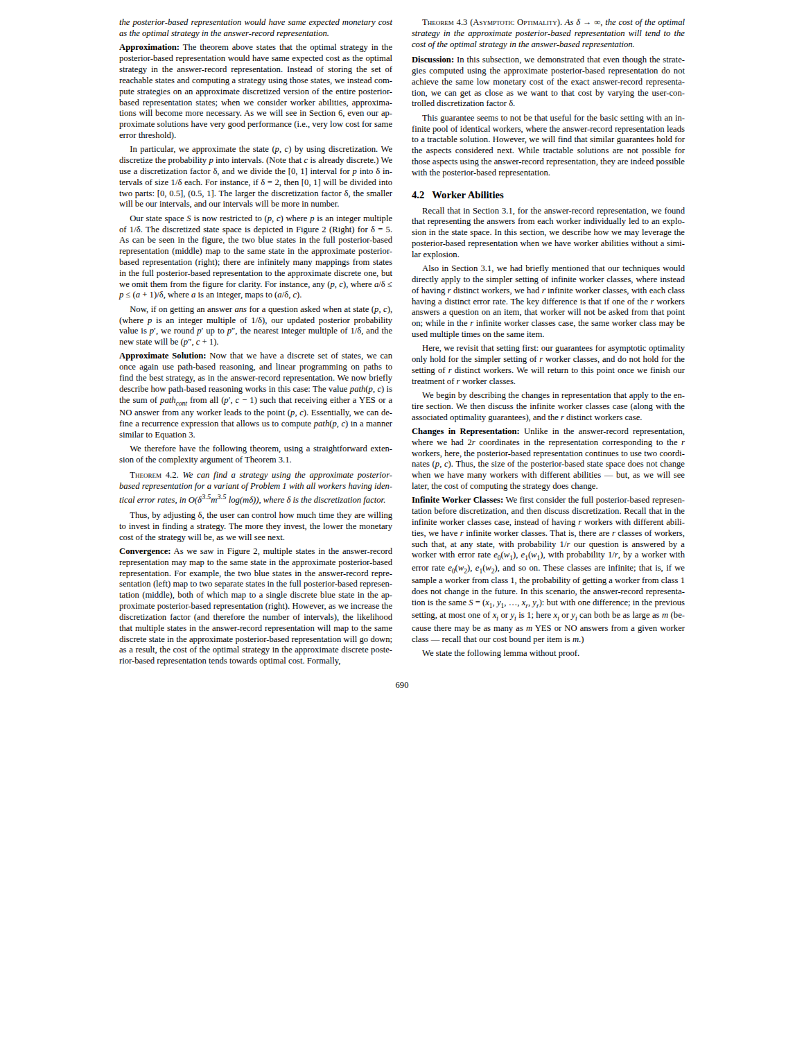the posterior-based representation would have same expected monetary cost as the optimal strategy in the answer-record representation.
Approximation: The theorem above states that the optimal strategy in the posterior-based representation would have same expected cost as the optimal strategy in the answer-record representation. Instead of storing the set of reachable states and computing a strategy using those states, we instead compute strategies on an approximate discretized version of the entire posterior-based representation states; when we consider worker abilities, approximations will become more necessary. As we will see in Section 6, even our approximate solutions have very good performance (i.e., very low cost for same error threshold).
In particular, we approximate the state (p, c) by using discretization. We discretize the probability p into intervals. (Note that c is already discrete.) We use a discretization factor δ, and we divide the [0, 1] interval for p into δ intervals of size 1/δ each. For instance, if δ = 2, then [0, 1] will be divided into two parts: [0, 0.5], (0.5, 1]. The larger the discretization factor δ, the smaller will be our intervals, and our intervals will be more in number.
Our state space S is now restricted to (p, c) where p is an integer multiple of 1/δ. The discretized state space is depicted in Figure 2 (Right) for δ = 5. As can be seen in the figure, the two blue states in the full posterior-based representation (middle) map to the same state in the approximate posterior-based representation (right); there are infinitely many mappings from states in the full posterior-based representation to the approximate discrete one, but we omit them from the figure for clarity. For instance, any (p, c), where a/δ ≤ p ≤ (a + 1)/δ, where a is an integer, maps to (a/δ, c).
Now, if on getting an answer ans for a question asked when at state (p, c), (where p is an integer multiple of 1/δ), our updated posterior probability value is p′, we round p′ up to p″, the nearest integer multiple of 1/δ, and the new state will be (p″, c + 1).
Approximate Solution: Now that we have a discrete set of states, we can once again use path-based reasoning, and linear programming on paths to find the best strategy, as in the answer-record representation. We now briefly describe how path-based reasoning works in this case: The value path(p, c) is the sum of pathcont from all (p′, c − 1) such that receiving either a YES or a NO answer from any worker leads to the point (p, c). Essentially, we can define a recurrence expression that allows us to compute path(p, c) in a manner similar to Equation 3.
We therefore have the following theorem, using a straightforward extension of the complexity argument of Theorem 3.1.
Theorem 4.2. We can find a strategy using the approximate posterior-based representation for a variant of Problem 1 with all workers having identical error rates, in O(δ3.5m3.5 log(mδ)), where δ is the discretization factor.
Thus, by adjusting δ, the user can control how much time they are willing to invest in finding a strategy. The more they invest, the lower the monetary cost of the strategy will be, as we will see next.
Convergence: As we saw in Figure 2, multiple states in the answer-record representation may map to the same state in the approximate posterior-based representation. For example, the two blue states in the answer-record representation (left) map to two separate states in the full posterior-based representation (middle), both of which map to a single discrete blue state in the approximate posterior-based representation (right). However, as we increase the discretization factor (and therefore the number of intervals), the likelihood that multiple states in the answer-record representation will map to the same discrete state in the approximate posterior-based representation will go down; as a result, the cost of the optimal strategy in the approximate discrete posterior-based representation tends towards optimal cost. Formally,
Theorem 4.3 (Asymptotic Optimality). As δ → ∞, the cost of the optimal strategy in the approximate posterior-based representation will tend to the cost of the optimal strategy in the answer-based representation.
Discussion: In this subsection, we demonstrated that even though the strategies computed using the approximate posterior-based representation do not achieve the same low monetary cost of the exact answer-record representation, we can get as close as we want to that cost by varying the user-controlled discretization factor δ.
This guarantee seems to not be that useful for the basic setting with an infinite pool of identical workers, where the answer-record representation leads to a tractable solution. However, we will find that similar guarantees hold for the aspects considered next. While tractable solutions are not possible for those aspects using the answer-record representation, they are indeed possible with the posterior-based representation.
4.2 Worker Abilities
Recall that in Section 3.1, for the answer-record representation, we found that representing the answers from each worker individually led to an explosion in the state space. In this section, we describe how we may leverage the posterior-based representation when we have worker abilities without a similar explosion.
Also in Section 3.1, we had briefly mentioned that our techniques would directly apply to the simpler setting of infinite worker classes, where instead of having r distinct workers, we had r infinite worker classes, with each class having a distinct error rate. The key difference is that if one of the r workers answers a question on an item, that worker will not be asked from that point on; while in the r infinite worker classes case, the same worker class may be used multiple times on the same item.
Here, we revisit that setting first: our guarantees for asymptotic optimality only hold for the simpler setting of r worker classes, and do not hold for the setting of r distinct workers. We will return to this point once we finish our treatment of r worker classes.
We begin by describing the changes in representation that apply to the entire section. We then discuss the infinite worker classes case (along with the associated optimality guarantees), and the r distinct workers case.
Changes in Representation: Unlike in the answer-record representation, where we had 2r coordinates in the representation corresponding to the r workers, here, the posterior-based representation continues to use two coordinates (p, c). Thus, the size of the posterior-based state space does not change when we have many workers with different abilities — but, as we will see later, the cost of computing the strategy does change.
Infinite Worker Classes: We first consider the full posterior-based representation before discretization, and then discuss discretization. Recall that in the infinite worker classes case, instead of having r workers with different abilities, we have r infinite worker classes. That is, there are r classes of workers, such that, at any state, with probability 1/r our question is answered by a worker with error rate e0(w1), e1(w1), with probability 1/r, by a worker with error rate e0(w2), e1(w2), and so on. These classes are infinite; that is, if we sample a worker from class 1, the probability of getting a worker from class 1 does not change in the future. In this scenario, the answer-record representation is the same S = (x1, y1, …, xr, yr): but with one difference; in the previous setting, at most one of xi or yi is 1; here xi or yi can both be as large as m (because there may be as many as m YES or NO answers from a given worker class — recall that our cost bound per item is m.)
We state the following lemma without proof.
690